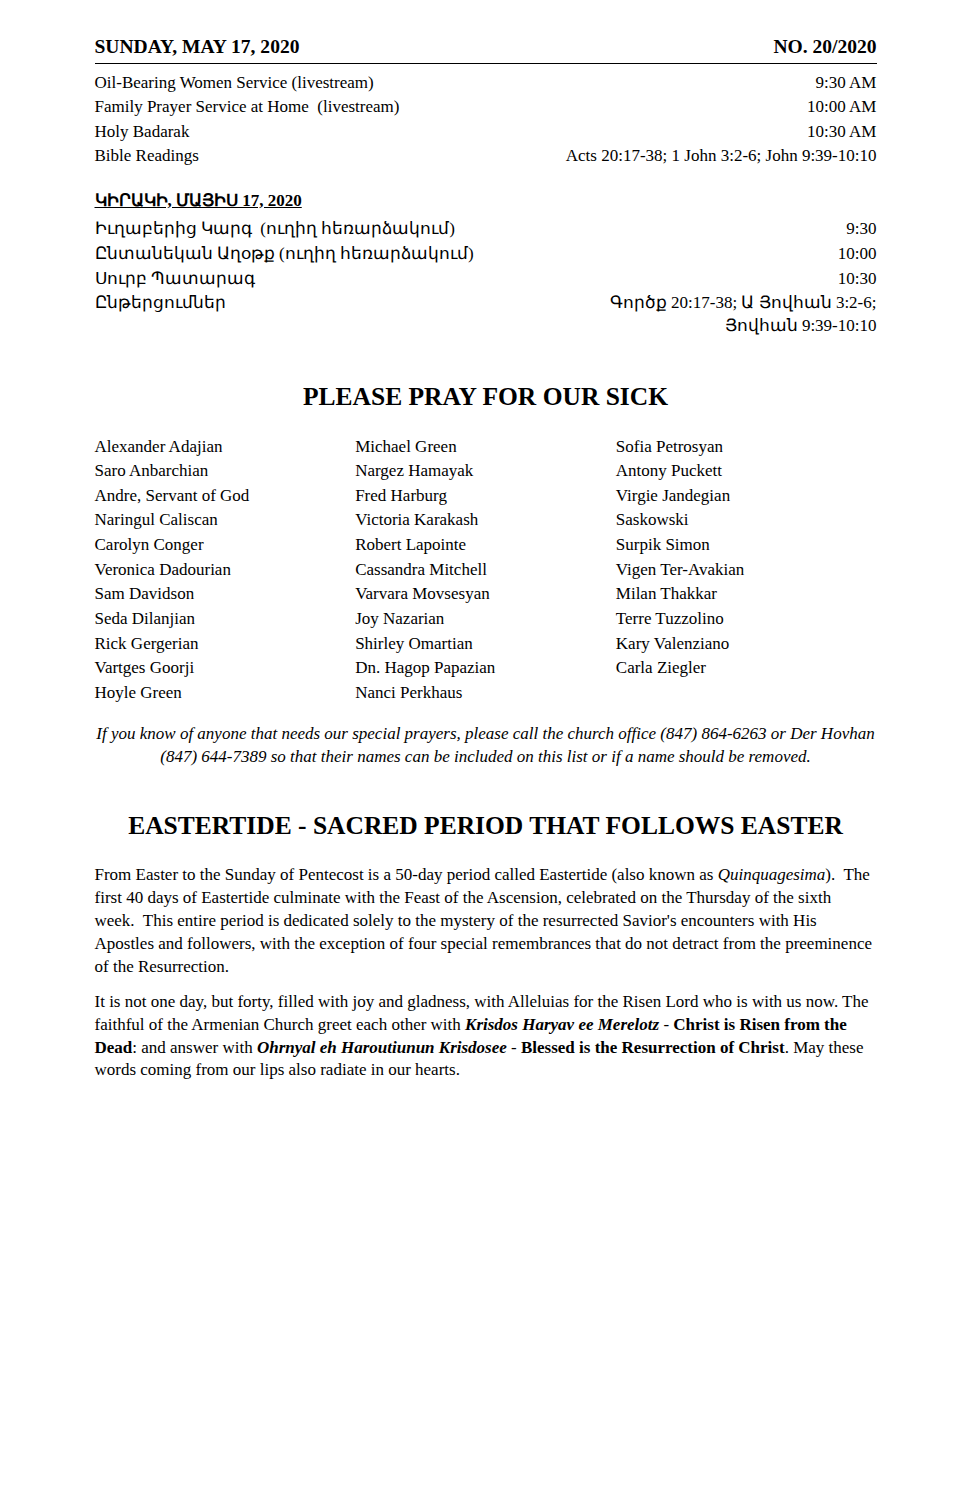Sunday, May 17, 2020 No. 20/2020
| Oil-Bearing Women Service (livestream) | 9:30 AM |
| Family Prayer Service at Home (livestream) | 10:00 AM |
| Holy Badarak | 10:30 AM |
| Bible Readings | Acts 20:17-38; 1 John 3:2-6; John 9:39-10:10 |
ԿԻՐԱԿԻ, ՄԱՅԻՍ 17, 2020
| Իւղաբերից Կարգ (ուղիղ հեռարձակում) | 9:30 |
| Ընտանեկան Աղօթք (ուղիղ հեռարձակում) | 10:00 |
| Սուրբ Պատարագ | 10:30 |
| Ընթերցումներ | Գործք 20:17-38; Ա Յովհան 3:2-6; Յովհան 9:39-10:10 |
PLEASE PRAY FOR OUR SICK
| Alexander Adajian | Michael Green | Sofia Petrosyan |
| Saro Anbarchian | Nargez Hamayak | Antony Puckett |
| Andre, Servant of God | Fred Harburg | Virgie Jandegian |
| Naringul Caliscan | Victoria Karakash | Saskowski |
| Carolyn Conger | Robert Lapointe | Surpik Simon |
| Veronica Dadourian | Cassandra Mitchell | Vigen Ter-Avakian |
| Sam Davidson | Varvara Movsesyan | Milan Thakkar |
| Seda Dilanjian | Joy Nazarian | Terre Tuzzolino |
| Rick Gergerian | Shirley Omartian | Kary Valenziano |
| Vartges Goorji | Dn. Hagop Papazian | Carla Ziegler |
| Hoyle Green | Nanci Perkhaus | |
If you know of anyone that needs our special prayers, please call the church office (847) 864-6263 or Der Hovhan (847) 644-7389 so that their names can be included on this list or if a name should be removed.
EASTERTIDE - SACRED PERIOD THAT FOLLOWS EASTER
From Easter to the Sunday of Pentecost is a 50-day period called Eastertide (also known as Quinquagesima). The first 40 days of Eastertide culminate with the Feast of the Ascension, celebrated on the Thursday of the sixth week. This entire period is dedicated solely to the mystery of the resurrected Savior's encounters with His Apostles and followers, with the exception of four special remembrances that do not detract from the preeminence of the Resurrection.
It is not one day, but forty, filled with joy and gladness, with Alleluias for the Risen Lord who is with us now. The faithful of the Armenian Church greet each other with Krisdos Haryav ee Merelotz - Christ is Risen from the Dead: and answer with Ohrnyal eh Haroutiunun Krisdosee - Blessed is the Resurrection of Christ. May these words coming from our lips also radiate in our hearts.